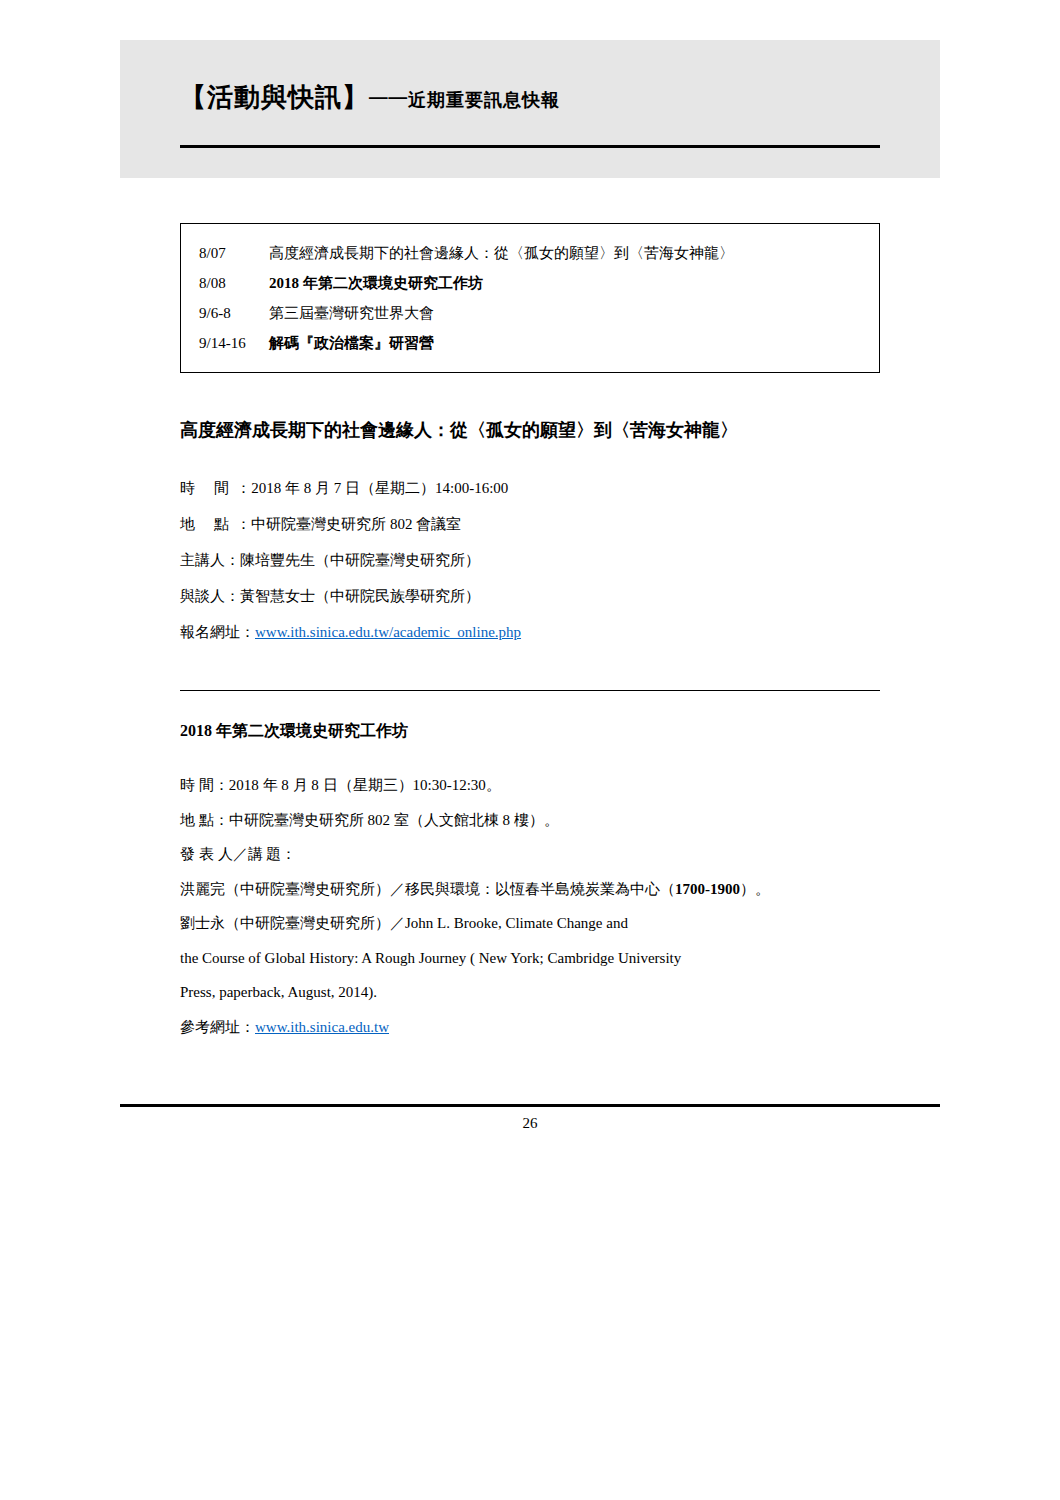【活動與快訊】──近期重要訊息快報
8/07高度經濟成長期下的社會邊緣人：從〈孤女的願望〉到〈苦海女神龍〉 8/082018 年第二次環境史研究工作坊 9/6-8第三屆臺灣研究世界大會 9/14-16 解碼『政治檔案』研習營
高度經濟成長期下的社會邊緣人：從〈孤女的願望〉到〈苦海女神龍〉
時 間：2018 年 8 月 7 日（星期二）14:00-16:00
地 點：中研院臺灣史研究所 802 會議室
主講人：陳培豐先生（中研院臺灣史研究所）
與談人：黃智慧女士（中研院民族學研究所）
報名網址：www.ith.sinica.edu.tw/academic_online.php
2018 年第二次環境史研究工作坊
時 間：2018 年 8 月 8 日（星期三）10:30-12:30。
地 點：中研院臺灣史研究所 802 室（人文館北棟 8 樓）。
發 表 人／講 題：
洪麗完（中研院臺灣史研究所）／移民與環境：以恆春半島燒炭業為中心（1700-1900）。
劉士永（中研院臺灣史研究所）／John L. Brooke, Climate Change and
the Course of Global History: A Rough Journey ( New York; Cambridge University
Press, paperback, August, 2014).
參考網址：www.ith.sinica.edu.tw
26